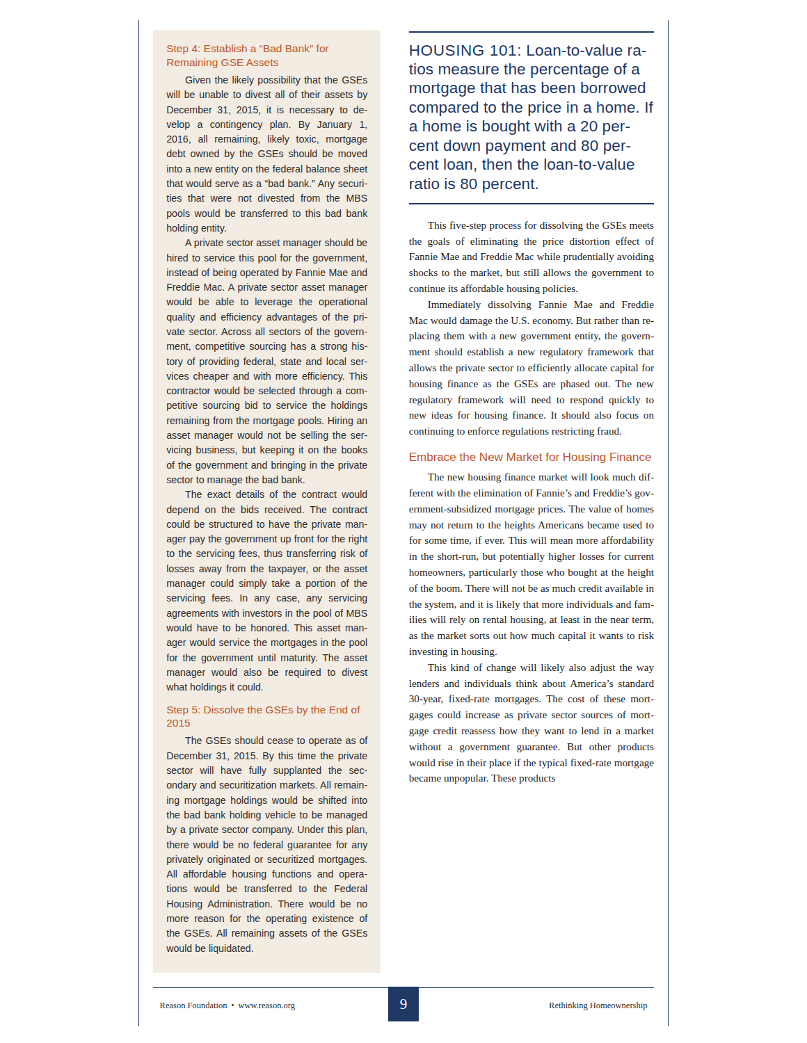Step 4: Establish a “Bad Bank” for Remaining GSE Assets
Given the likely possibility that the GSEs will be unable to divest all of their assets by December 31, 2015, it is necessary to develop a contingency plan. By January 1, 2016, all remaining, likely toxic, mortgage debt owned by the GSEs should be moved into a new entity on the federal balance sheet that would serve as a “bad bank.” Any securities that were not divested from the MBS pools would be transferred to this bad bank holding entity.
A private sector asset manager should be hired to service this pool for the government, instead of being operated by Fannie Mae and Freddie Mac. A private sector asset manager would be able to leverage the operational quality and efficiency advantages of the private sector. Across all sectors of the government, competitive sourcing has a strong history of providing federal, state and local services cheaper and with more efficiency. This contractor would be selected through a competitive sourcing bid to service the holdings remaining from the mortgage pools. Hiring an asset manager would not be selling the servicing business, but keeping it on the books of the government and bringing in the private sector to manage the bad bank.
The exact details of the contract would depend on the bids received. The contract could be structured to have the private manager pay the government up front for the right to the servicing fees, thus transferring risk of losses away from the taxpayer, or the asset manager could simply take a portion of the servicing fees. In any case, any servicing agreements with investors in the pool of MBS would have to be honored. This asset manager would service the mortgages in the pool for the government until maturity. The asset manager would also be required to divest what holdings it could.
Step 5: Dissolve the GSEs by the End of 2015
The GSEs should cease to operate as of December 31, 2015. By this time the private sector will have fully supplanted the secondary and securitization markets. All remaining mortgage holdings would be shifted into the bad bank holding vehicle to be managed by a private sector company. Under this plan, there would be no federal guarantee for any privately originated or securitized mortgages. All affordable housing functions and operations would be transferred to the Federal Housing Administration. There would be no more reason for the operating existence of the GSEs. All remaining assets of the GSEs would be liquidated.
HOUSING 101: Loan-to-value ratios measure the percentage of a mortgage that has been borrowed compared to the price in a home. If a home is bought with a 20 percent down payment and 80 percent loan, then the loan-to-value ratio is 80 percent.
This five-step process for dissolving the GSEs meets the goals of eliminating the price distortion effect of Fannie Mae and Freddie Mac while prudentially avoiding shocks to the market, but still allows the government to continue its affordable housing policies.
Immediately dissolving Fannie Mae and Freddie Mac would damage the U.S. economy. But rather than replacing them with a new government entity, the government should establish a new regulatory framework that allows the private sector to efficiently allocate capital for housing finance as the GSEs are phased out. The new regulatory framework will need to respond quickly to new ideas for housing finance. It should also focus on continuing to enforce regulations restricting fraud.
Embrace the New Market for Housing Finance
The new housing finance market will look much different with the elimination of Fannie’s and Freddie’s government-subsidized mortgage prices. The value of homes may not return to the heights Americans became used to for some time, if ever. This will mean more affordability in the short-run, but potentially higher losses for current homeowners, particularly those who bought at the height of the boom. There will not be as much credit available in the system, and it is likely that more individuals and families will rely on rental housing, at least in the near term, as the market sorts out how much capital it wants to risk investing in housing.
This kind of change will likely also adjust the way lenders and individuals think about America’s standard 30-year, fixed-rate mortgages. The cost of these mortgages could increase as private sector sources of mortgage credit reassess how they want to lend in a market without a government guarantee. But other products would rise in their place if the typical fixed-rate mortgage became unpopular. These products
Reason Foundation•www.reason.org
Rethinking Homeownership
9